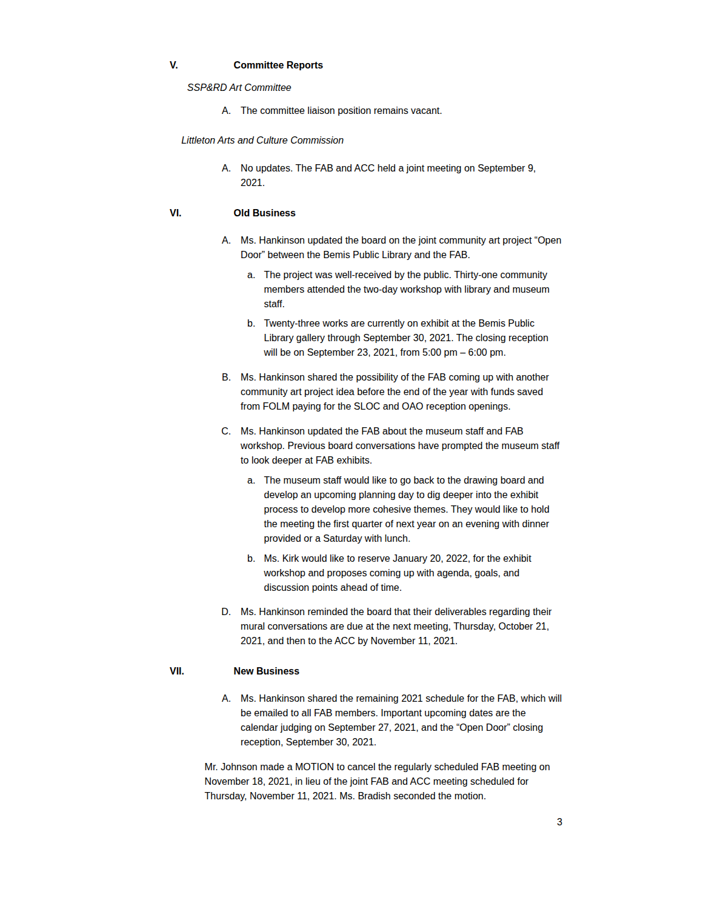V.
Committee Reports
SSP&RD Art Committee
The committee liaison position remains vacant.
Littleton Arts and Culture Commission
No updates. The FAB and ACC held a joint meeting on September 9, 2021.
VI.
Old Business
Ms. Hankinson updated the board on the joint community art project “Open Door” between the Bemis Public Library and the FAB.
The project was well-received by the public. Thirty-one community members attended the two-day workshop with library and museum staff.
Twenty-three works are currently on exhibit at the Bemis Public Library gallery through September 30, 2021. The closing reception will be on September 23, 2021, from 5:00 pm – 6:00 pm.
Ms. Hankinson shared the possibility of the FAB coming up with another community art project idea before the end of the year with funds saved from FOLM paying for the SLOC and OAO reception openings.
Ms. Hankinson updated the FAB about the museum staff and FAB workshop. Previous board conversations have prompted the museum staff to look deeper at FAB exhibits.
The museum staff would like to go back to the drawing board and develop an upcoming planning day to dig deeper into the exhibit process to develop more cohesive themes. They would like to hold the meeting the first quarter of next year on an evening with dinner provided or a Saturday with lunch.
Ms. Kirk would like to reserve January 20, 2022, for the exhibit workshop and proposes coming up with agenda, goals, and discussion points ahead of time.
Ms. Hankinson reminded the board that their deliverables regarding their mural conversations are due at the next meeting, Thursday, October 21, 2021, and then to the ACC by November 11, 2021.
VII.
New Business
Ms. Hankinson shared the remaining 2021 schedule for the FAB, which will be emailed to all FAB members. Important upcoming dates are the calendar judging on September 27, 2021, and the “Open Door” closing reception, September 30, 2021.
Mr. Johnson made a MOTION to cancel the regularly scheduled FAB meeting on November 18, 2021, in lieu of the joint FAB and ACC meeting scheduled for Thursday, November 11, 2021. Ms. Bradish seconded the motion.
3